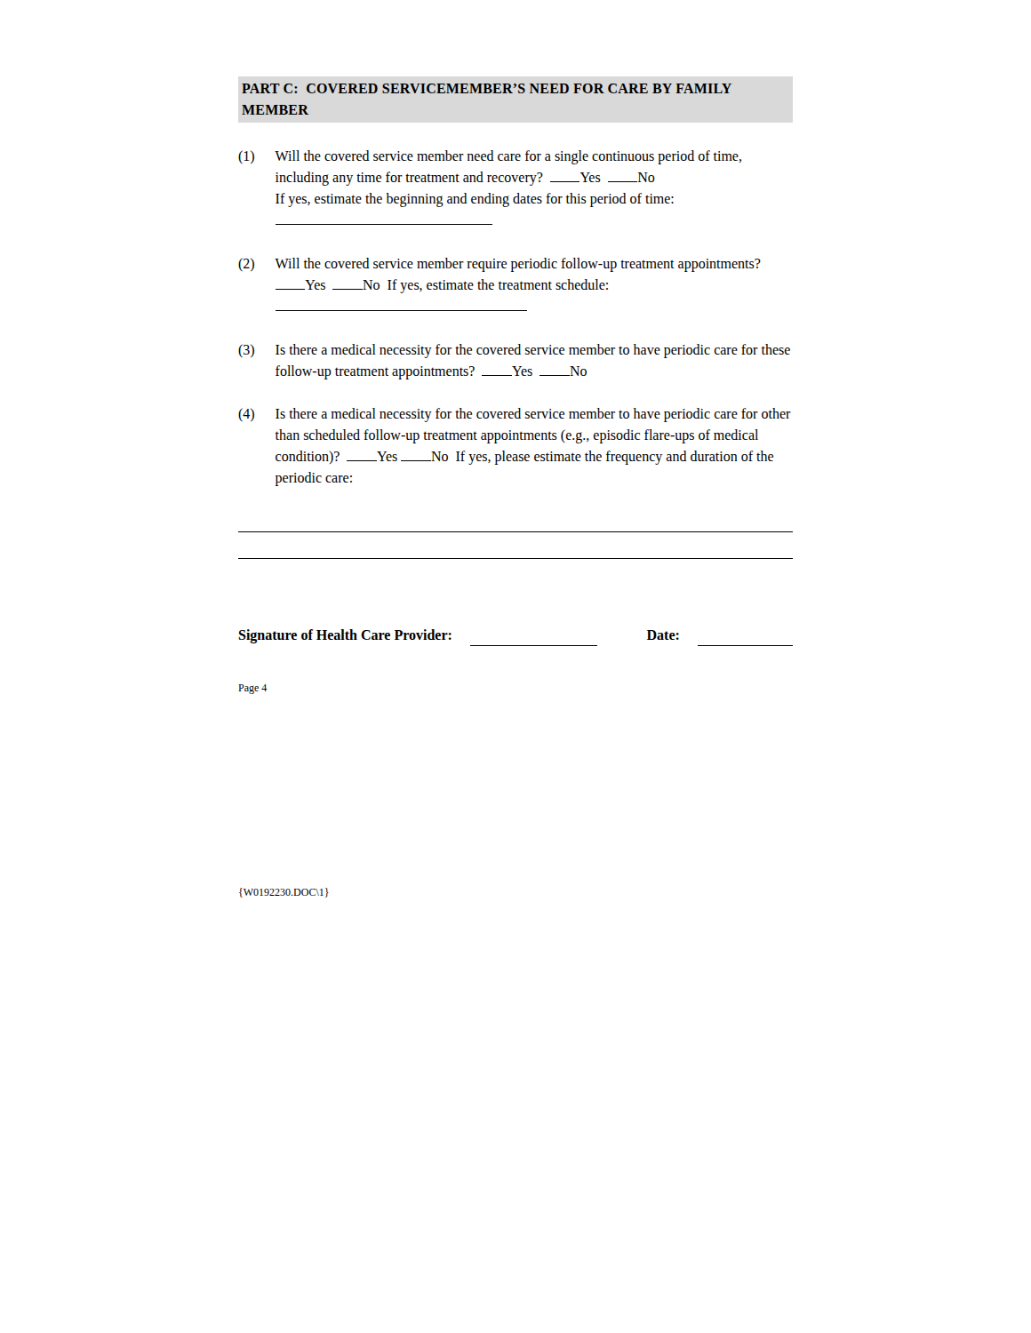PART C: COVERED SERVICEMEMBER’S NEED FOR CARE BY FAMILY MEMBER
(1) Will the covered service member need care for a single continuous period of time, including any time for treatment and recovery? Yes No
If yes, estimate the beginning and ending dates for this period of time:
(2) Will the covered service member require periodic follow-up treatment appointments?
Yes No If yes, estimate the treatment schedule:
(3) Is there a medical necessity for the covered service member to have periodic care for these follow-up treatment appointments? Yes No
(4) Is there a medical necessity for the covered service member to have periodic care for other than scheduled follow-up treatment appointments (e.g., episodic flare-ups of medical condition)? Yes No If yes, please estimate the frequency and duration of the periodic care:
Signature of Health Care Provider: Date:
Page 4
{W0192230.DOC\1}